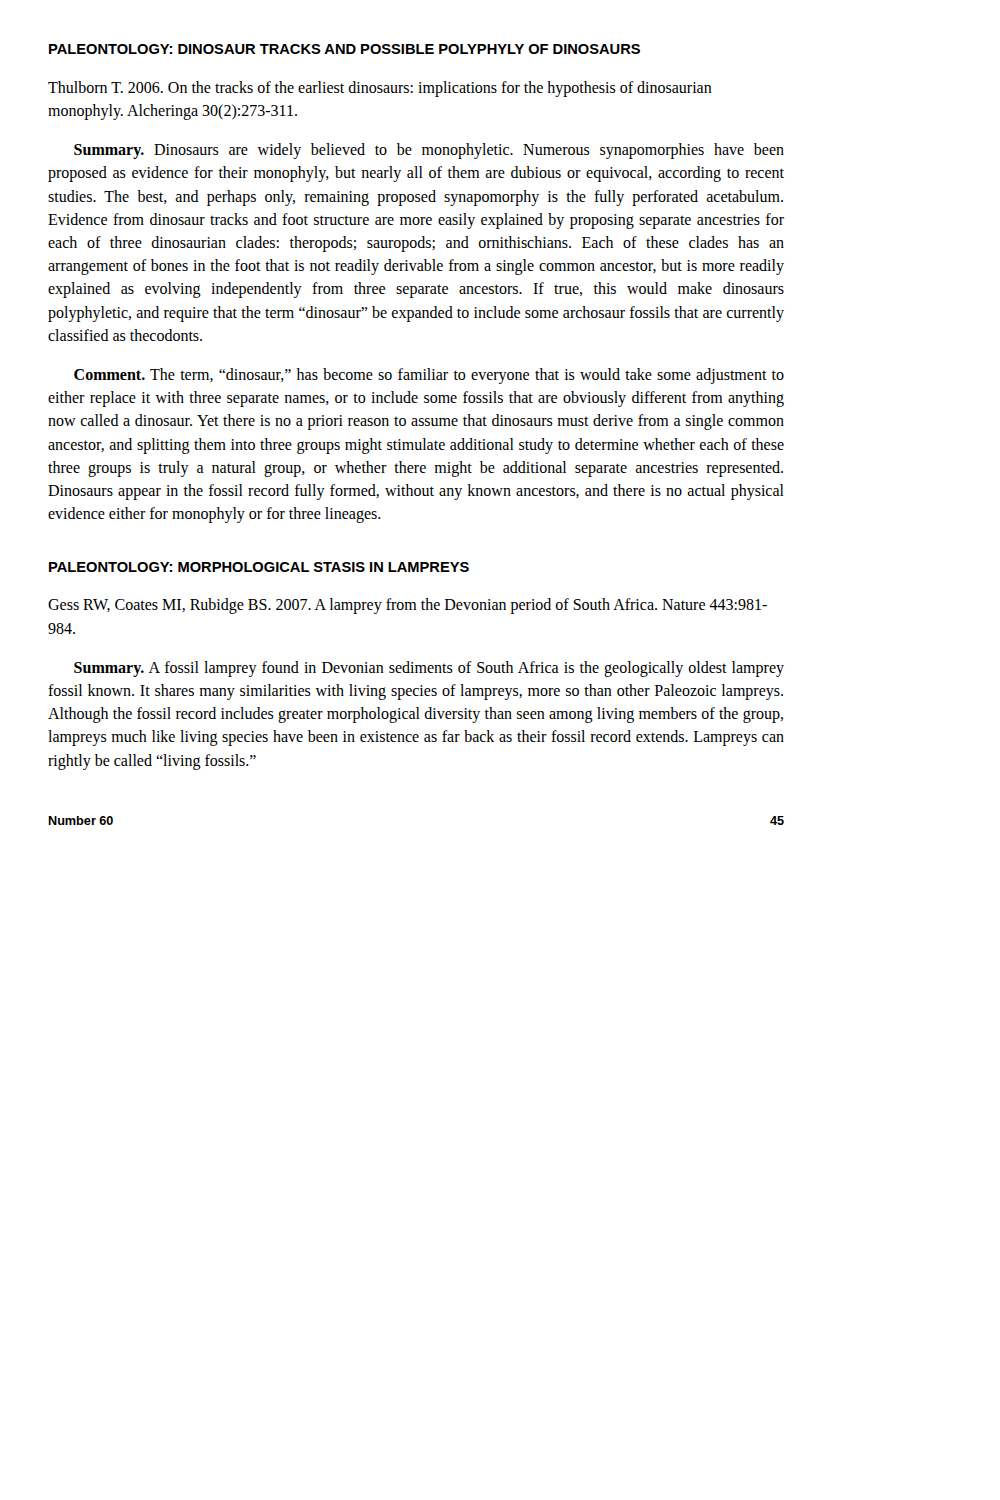PALEONTOLOGY: DINOSAUR TRACKS AND POSSIBLE POLYPHYLY OF DINOSAURS
Thulborn T. 2006. On the tracks of the earliest dinosaurs: implications for the hypothesis of dinosaurian monophyly. Alcheringa 30(2):273-311.
Summary. Dinosaurs are widely believed to be monophyletic. Numerous synapomorphies have been proposed as evidence for their monophyly, but nearly all of them are dubious or equivocal, according to recent studies. The best, and perhaps only, remaining proposed synapomorphy is the fully perforated acetabulum. Evidence from dinosaur tracks and foot structure are more easily explained by proposing separate ancestries for each of three dinosaurian clades: theropods; sauropods; and ornithischians. Each of these clades has an arrangement of bones in the foot that is not readily derivable from a single common ancestor, but is more readily explained as evolving independently from three separate ancestors. If true, this would make dinosaurs polyphyletic, and require that the term “dinosaur” be expanded to include some archosaur fossils that are currently classified as thecodonts.
Comment. The term, “dinosaur,” has become so familiar to everyone that is would take some adjustment to either replace it with three separate names, or to include some fossils that are obviously different from anything now called a dinosaur. Yet there is no a priori reason to assume that dinosaurs must derive from a single common ancestor, and splitting them into three groups might stimulate additional study to determine whether each of these three groups is truly a natural group, or whether there might be additional separate ancestries represented. Dinosaurs appear in the fossil record fully formed, without any known ancestors, and there is no actual physical evidence either for monophyly or for three lineages.
PALEONTOLOGY: MORPHOLOGICAL STASIS IN LAMPREYS
Gess RW, Coates MI, Rubidge BS. 2007. A lamprey from the Devonian period of South Africa. Nature 443:981-984.
Summary. A fossil lamprey found in Devonian sediments of South Africa is the geologically oldest lamprey fossil known. It shares many similarities with living species of lampreys, more so than other Paleozoic lampreys. Although the fossil record includes greater morphological diversity than seen among living members of the group, lampreys much like living species have been in existence as far back as their fossil record extends. Lampreys can rightly be called “living fossils.”
Number 60 45